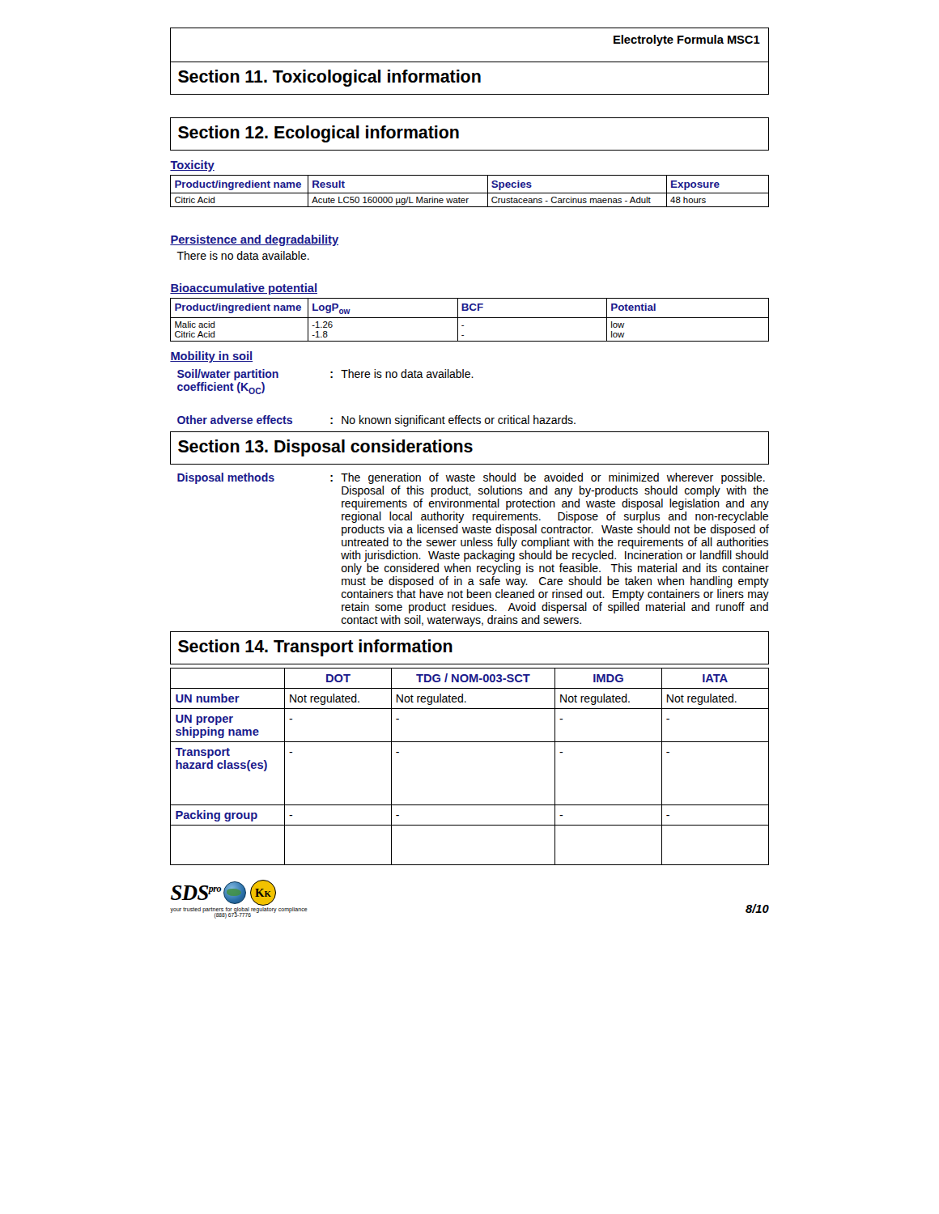Electrolyte Formula MSC1
Section 11. Toxicological information
Section 12. Ecological information
Toxicity
| Product/ingredient name | Result | Species | Exposure |
| --- | --- | --- | --- |
| Citric Acid | Acute LC50 160000 µg/L Marine water | Crustaceans - Carcinus maenas - Adult | 48 hours |
Persistence and degradability
There is no data available.
Bioaccumulative potential
| Product/ingredient name | LogP ow | BCF | Potential |
| --- | --- | --- | --- |
| Malic acid Citric Acid | -1.26 -1.8 | - - | low low |
Mobility in soil
Soil/water partition
coefficient (KOC)
:
There is no data available.
Other adverse effects
:
No known significant effects or critical hazards.
Section 13. Disposal considerations
Disposal methods
:
The generation of waste should be avoided or minimized wherever possible. Disposal of this product, solutions and any by-products should comply with the requirements of environmental protection and waste disposal legislation and any regional local authority requirements. Dispose of surplus and non-recyclable products via a licensed waste disposal contractor. Waste should not be disposed of untreated to the sewer unless fully compliant with the requirements of all authorities with jurisdiction. Waste packaging should be recycled. Incineration or landfill should only be considered when recycling is not feasible. This material and its container must be disposed of in a safe way. Care should be taken when handling empty containers that have not been cleaned or rinsed out. Empty containers or liners may retain some product residues. Avoid dispersal of spilled material and runoff and contact with soil, waterways, drains and sewers.
Section 14. Transport information
| | DOT | TDG / NOM-003-SCT | IMDG | IATA |
| --- | --- | --- | --- | --- |
| UN number | Not regulated. | Not regulated. | Not regulated. | Not regulated. |
| UN proper shipping name | - | - | - | - |
| Transport hazard class(es) | - | - | - | - |
| Packing group | - | - | - | - |
SDSpro KK
your trusted partners for global regulatory compliance
(888) 673-7776
8/10